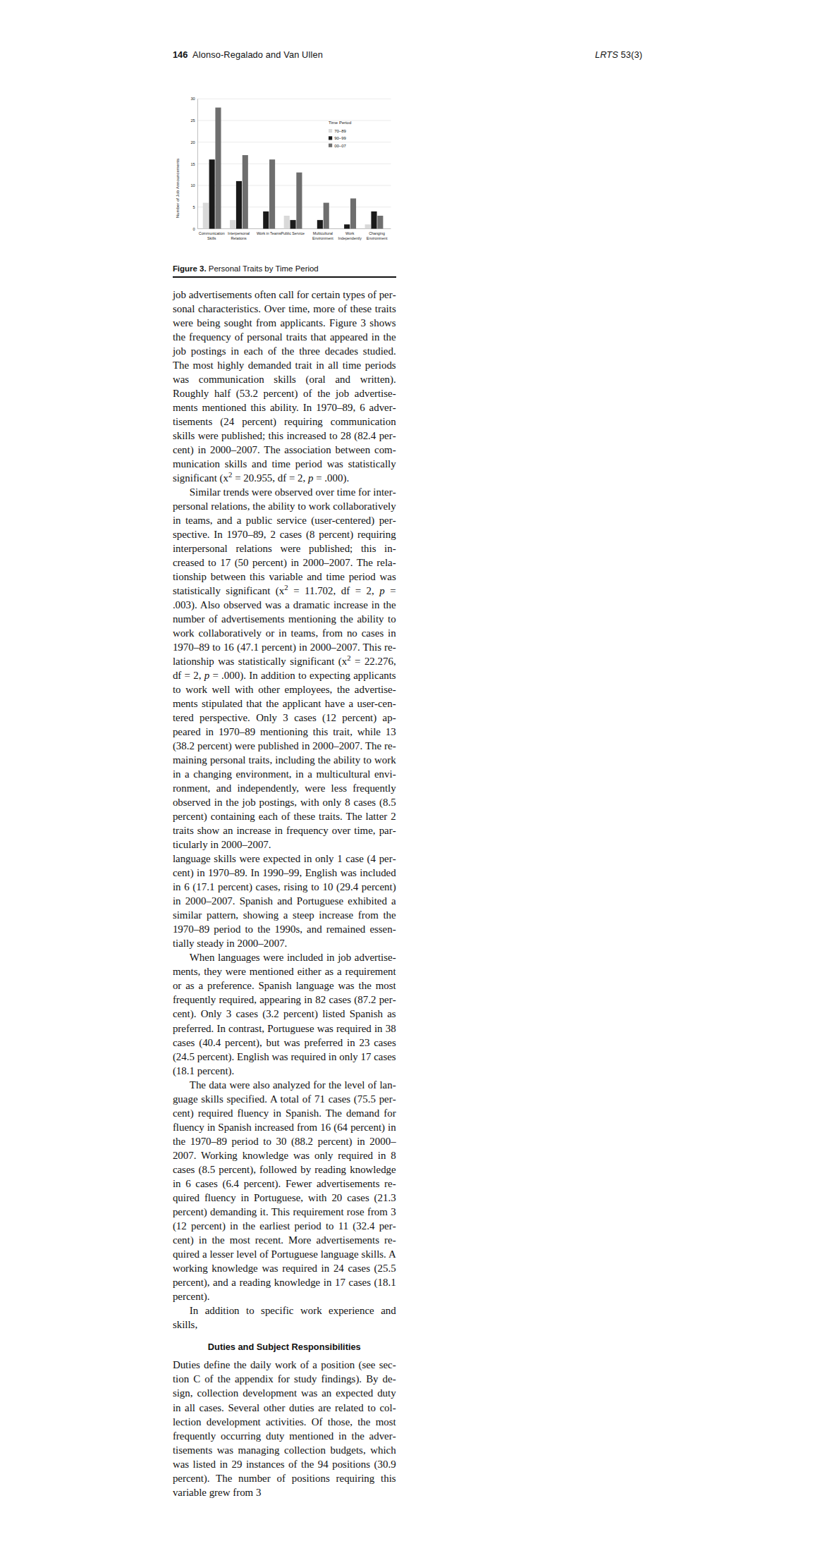146 Alonso-Regalado and Van Ullen
LRTS 53(3)
Number of Job Announcements 30 25 20 15 10 5 0 Time Period 70–89 90–99 00–07 CommunicationSkills InterpersonalRelations Work in Teams Public Service MulticulturalEnvironment WorkIndependently ChangingEnvironment
Figure 3. Personal Traits by Time Period
job advertisements often call for certain types of personal characteristics. Over time, more of these traits were being sought from applicants. Figure 3 shows the frequency of personal traits that appeared in the job postings in each of the three decades studied. The most highly demanded trait in all time periods was communication skills (oral and written). Roughly half (53.2 percent) of the job advertisements mentioned this ability. In 1970–89, 6 advertisements (24 percent) requiring communication skills were published; this increased to 28 (82.4 percent) in 2000–2007. The association between communication skills and time period was statistically significant (x2 = 20.955, df = 2, p = .000).
Similar trends were observed over time for interpersonal relations, the ability to work collaboratively in teams, and a public service (user-centered) perspective. In 1970–89, 2 cases (8 percent) requiring interpersonal relations were published; this increased to 17 (50 percent) in 2000–2007. The relationship between this variable and time period was statistically significant (x2 = 11.702, df = 2, p = .003). Also observed was a dramatic increase in the number of advertisements mentioning the ability to work collaboratively or in teams, from no cases in 1970–89 to 16 (47.1 percent) in 2000–2007. This relationship was statistically significant (x2 = 22.276, df = 2, p = .000). In addition to expecting applicants to work well with other employees, the advertisements stipulated that the applicant have a user-centered perspective. Only 3 cases (12 percent) appeared in 1970–89 mentioning this trait, while 13 (38.2 percent) were published in 2000–2007. The remaining personal traits, including the ability to work in a changing environment, in a multicultural environment, and independently, were less frequently observed in the job postings, with only 8 cases (8.5 percent) containing each of these traits. The latter 2 traits show an increase in frequency over time, particularly in 2000–2007.
language skills were expected in only 1 case (4 percent) in 1970–89. In 1990–99, English was included in 6 (17.1 percent) cases, rising to 10 (29.4 percent) in 2000–2007. Spanish and Portuguese exhibited a similar pattern, showing a steep increase from the 1970–89 period to the 1990s, and remained essentially steady in 2000–2007.
When languages were included in job advertisements, they were mentioned either as a requirement or as a preference. Spanish language was the most frequently required, appearing in 82 cases (87.2 percent). Only 3 cases (3.2 percent) listed Spanish as preferred. In contrast, Portuguese was required in 38 cases (40.4 percent), but was preferred in 23 cases (24.5 percent). English was required in only 17 cases (18.1 percent).
The data were also analyzed for the level of language skills specified. A total of 71 cases (75.5 percent) required fluency in Spanish. The demand for fluency in Spanish increased from 16 (64 percent) in the 1970–89 period to 30 (88.2 percent) in 2000–2007. Working knowledge was only required in 8 cases (8.5 percent), followed by reading knowledge in 6 cases (6.4 percent). Fewer advertisements required fluency in Portuguese, with 20 cases (21.3 percent) demanding it. This requirement rose from 3 (12 percent) in the earliest period to 11 (32.4 percent) in the most recent. More advertisements required a lesser level of Portuguese language skills. A working knowledge was required in 24 cases (25.5 percent), and a reading knowledge in 17 cases (18.1 percent).
In addition to specific work experience and skills,
Duties and Subject Responsibilities
Duties define the daily work of a position (see section C of the appendix for study findings). By design, collection development was an expected duty in all cases. Several other duties are related to collection development activities. Of those, the most frequently occurring duty mentioned in the advertisements was managing collection budgets, which was listed in 29 instances of the 94 positions (30.9 percent). The number of positions requiring this variable grew from 3